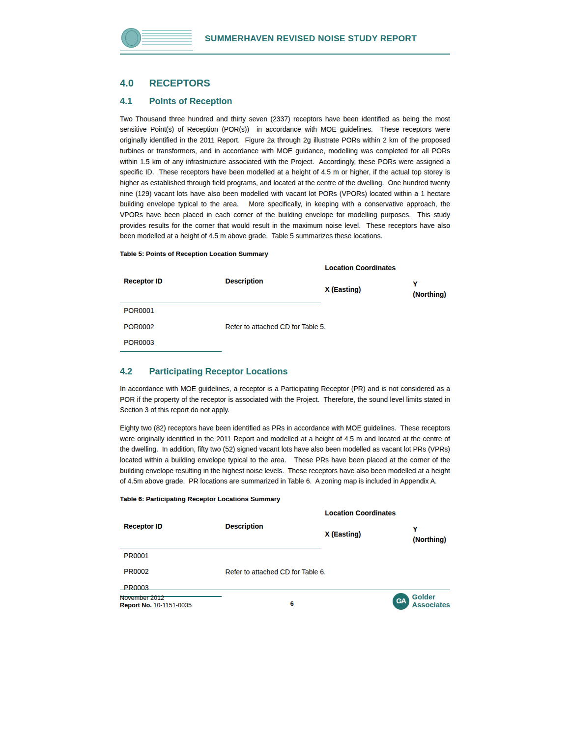SUMMERHAVEN REVISED NOISE STUDY REPORT
4.0 RECEPTORS
4.1 Points of Reception
Two Thousand three hundred and thirty seven (2337) receptors have been identified as being the most sensitive Point(s) of Reception (POR(s)) in accordance with MOE guidelines. These receptors were originally identified in the 2011 Report. Figure 2a through 2g illustrate PORs within 2 km of the proposed turbines or transformers, and in accordance with MOE guidance, modelling was completed for all PORs within 1.5 km of any infrastructure associated with the Project. Accordingly, these PORs were assigned a specific ID. These receptors have been modelled at a height of 4.5 m or higher, if the actual top storey is higher as established through field programs, and located at the centre of the dwelling. One hundred twenty nine (129) vacant lots have also been modelled with vacant lot PORs (VPORs) located within a 1 hectare building envelope typical to the area. More specifically, in keeping with a conservative approach, the VPORs have been placed in each corner of the building envelope for modelling purposes. This study provides results for the corner that would result in the maximum noise level. These receptors have also been modelled at a height of 4.5 m above grade. Table 5 summarizes these locations.
Table 5: Points of Reception Location Summary
| Receptor ID | Description | Location Coordinates |
| --- | --- | --- |
| X (Easting) | Y (Northing) |
| POR0001 | Refer to attached CD for Table 5. |
| POR0002 |
| POR0003 |
4.2 Participating Receptor Locations
In accordance with MOE guidelines, a receptor is a Participating Receptor (PR) and is not considered as a POR if the property of the receptor is associated with the Project. Therefore, the sound level limits stated in Section 3 of this report do not apply.
Eighty two (82) receptors have been identified as PRs in accordance with MOE guidelines. These receptors were originally identified in the 2011 Report and modelled at a height of 4.5 m and located at the centre of the dwelling. In addition, fifty two (52) signed vacant lots have also been modelled as vacant lot PRs (VPRs) located within a building envelope typical to the area. These PRs have been placed at the corner of the building envelope resulting in the highest noise levels. These receptors have also been modelled at a height of 4.5m above grade. PR locations are summarized in Table 6. A zoning map is included in Appendix A.
Table 6: Participating Receptor Locations Summary
| Receptor ID | Description | Location Coordinates |
| --- | --- | --- |
| X (Easting) | Y (Northing) |
| PR0001 | Refer to attached CD for Table 6. |
| PR0002 |
| PR0003 |
November 2012
Report No. 10-1151-0035
6
GA
Golder
Associates